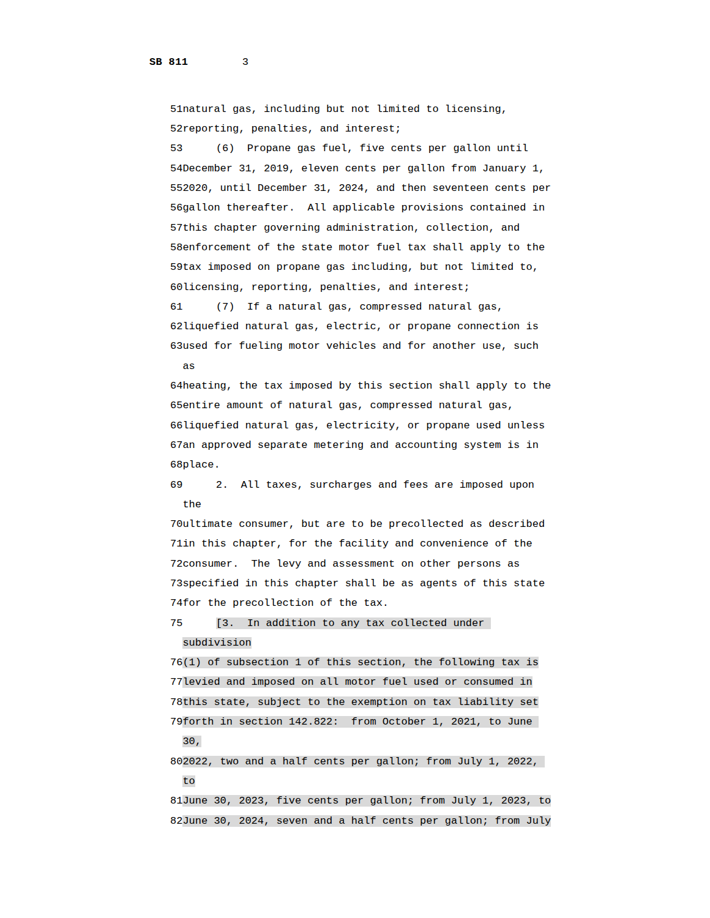SB 811 3
| 51 | natural gas, including but not limited to licensing, |
| 52 | reporting, penalties, and interest; |
| 53 | (6) Propane gas fuel, five cents per gallon until |
| 54 | December 31, 2019, eleven cents per gallon from January 1, |
| 55 | 2020, until December 31, 2024, and then seventeen cents per |
| 56 | gallon thereafter. All applicable provisions contained in |
| 57 | this chapter governing administration, collection, and |
| 58 | enforcement of the state motor fuel tax shall apply to the |
| 59 | tax imposed on propane gas including, but not limited to, |
| 60 | licensing, reporting, penalties, and interest; |
| 61 | (7) If a natural gas, compressed natural gas, |
| 62 | liquefied natural gas, electric, or propane connection is |
| 63 | used for fueling motor vehicles and for another use, such as |
| 64 | heating, the tax imposed by this section shall apply to the |
| 65 | entire amount of natural gas, compressed natural gas, |
| 66 | liquefied natural gas, electricity, or propane used unless |
| 67 | an approved separate metering and accounting system is in |
| 68 | place. |
| 69 | 2. All taxes, surcharges and fees are imposed upon the |
| 70 | ultimate consumer, but are to be precollected as described |
| 71 | in this chapter, for the facility and convenience of the |
| 72 | consumer. The levy and assessment on other persons as |
| 73 | specified in this chapter shall be as agents of this state |
| 74 | for the precollection of the tax. |
| 75 | [3. In addition to any tax collected under subdivision |
| 76 | (1) of subsection 1 of this section, the following tax is |
| 77 | levied and imposed on all motor fuel used or consumed in |
| 78 | this state, subject to the exemption on tax liability set |
| 79 | forth in section 142.822: from October 1, 2021, to June 30, |
| 80 | 2022, two and a half cents per gallon; from July 1, 2022, to |
| 81 | June 30, 2023, five cents per gallon; from July 1, 2023, to |
| 82 | June 30, 2024, seven and a half cents per gallon; from July |